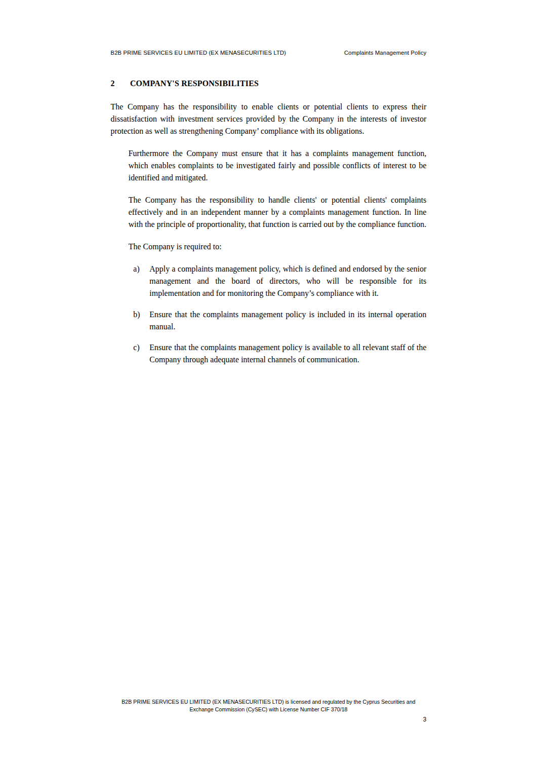B2B PRIME SERVICES EU LIMITED (EX MENASECURITIES LTD) Complaints Management Policy
2 COMPANY'S RESPONSIBILITIES
The Company has the responsibility to enable clients or potential clients to express their dissatisfaction with investment services provided by the Company in the interests of investor protection as well as strengthening Company’ compliance with its obligations.
Furthermore the Company must ensure that it has a complaints management function, which enables complaints to be investigated fairly and possible conflicts of interest to be identified and mitigated.
The Company has the responsibility to handle clients' or potential clients' complaints effectively and in an independent manner by a complaints management function. In line with the principle of proportionality, that function is carried out by the compliance function.
The Company is required to:
Apply a complaints management policy, which is defined and endorsed by the senior management and the board of directors, who will be responsible for its implementation and for monitoring the Company’s compliance with it.
Ensure that the complaints management policy is included in its internal operation manual.
Ensure that the complaints management policy is available to all relevant staff of the Company through adequate internal channels of communication.
B2B PRIME SERVICES EU LIMITED (EX MENASECURITIES LTD) is licensed and regulated by the Cyprus Securities and Exchange Commission (CySEC) with License Number CIF 370/18
3